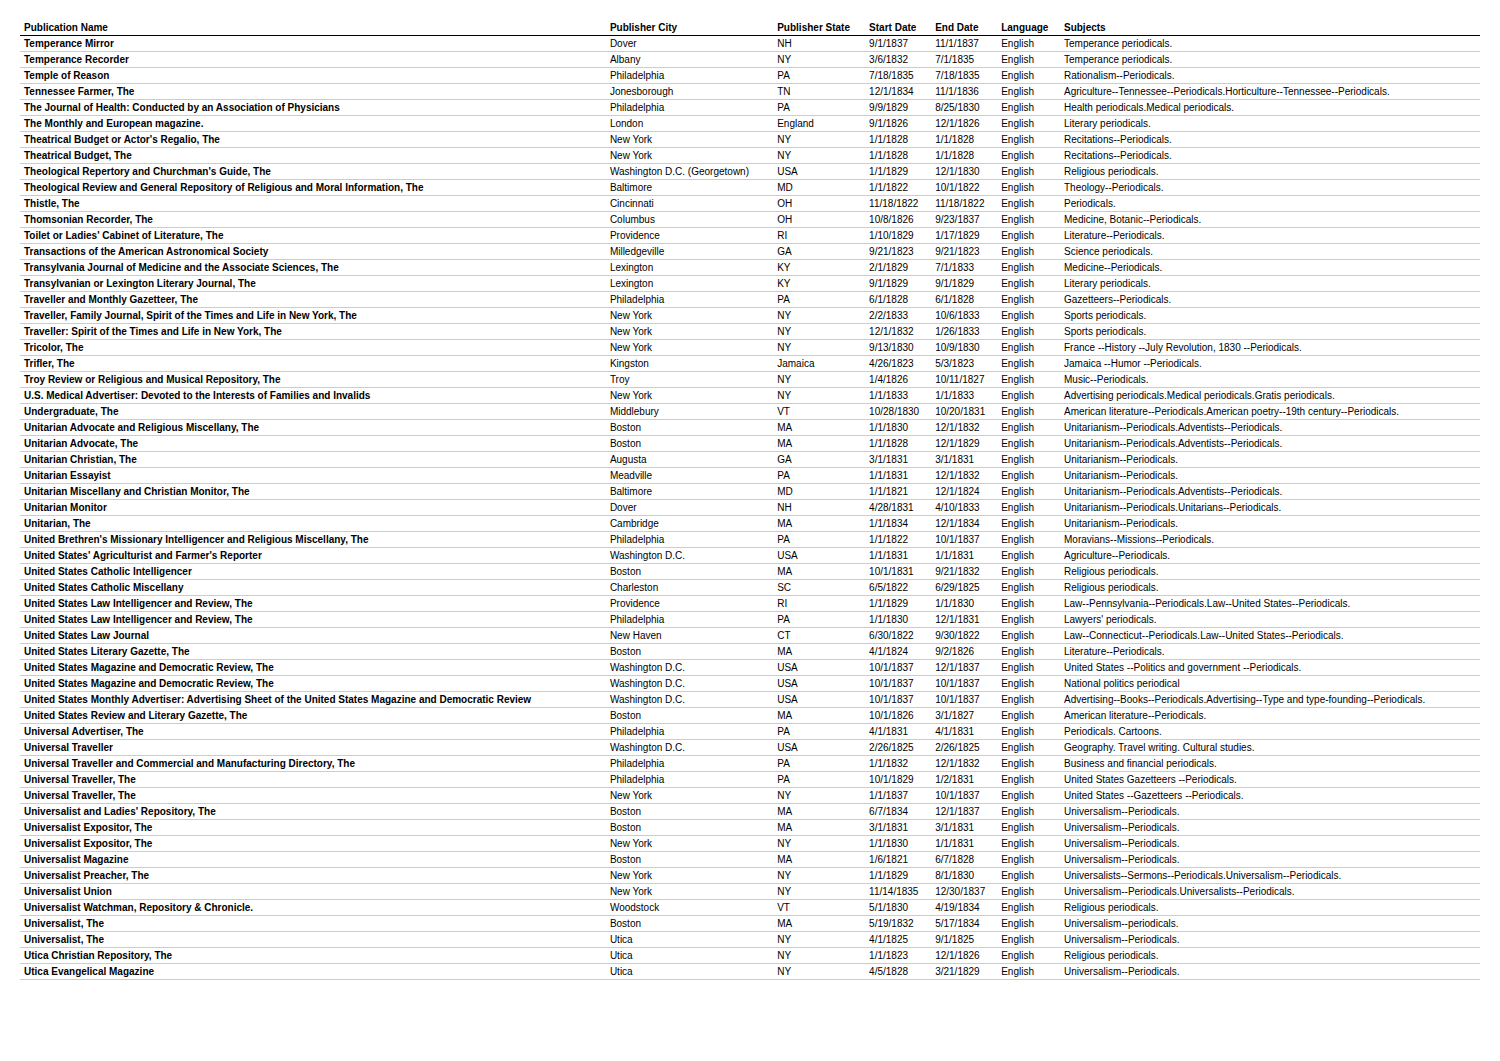| Publication Name | Publisher City | Publisher State | Start Date | End Date | Language | Subjects |
| --- | --- | --- | --- | --- | --- | --- |
| Temperance Mirror | Dover | NH | 9/1/1837 | 11/1/1837 | English | Temperance periodicals. |
| Temperance Recorder | Albany | NY | 3/6/1832 | 7/1/1835 | English | Temperance periodicals. |
| Temple of Reason | Philadelphia | PA | 7/18/1835 | 7/18/1835 | English | Rationalism--Periodicals. |
| Tennessee Farmer, The | Jonesborough | TN | 12/1/1834 | 11/1/1836 | English | Agriculture--Tennessee--Periodicals.Horticulture--Tennessee--Periodicals. |
| The Journal of Health: Conducted by an Association of Physicians | Philadelphia | PA | 9/9/1829 | 8/25/1830 | English | Health periodicals.Medical periodicals. |
| The Monthly and European magazine. | London | England | 9/1/1826 | 12/1/1826 | English | Literary periodicals. |
| Theatrical Budget or Actor's Regalio, The | New York | NY | 1/1/1828 | 1/1/1828 | English | Recitations--Periodicals. |
| Theatrical Budget, The | New York | NY | 1/1/1828 | 1/1/1828 | English | Recitations--Periodicals. |
| Theological Repertory and Churchman's Guide, The | Washington D.C. (Georgetown) | USA | 1/1/1829 | 12/1/1830 | English | Religious periodicals. |
| Theological Review and General Repository of Religious and Moral Information, The | Baltimore | MD | 1/1/1822 | 10/1/1822 | English | Theology--Periodicals. |
| Thistle, The | Cincinnati | OH | 11/18/1822 | 11/18/1822 | English | Periodicals. |
| Thomsonian Recorder, The | Columbus | OH | 10/8/1826 | 9/23/1837 | English | Medicine, Botanic--Periodicals. |
| Toilet or Ladies' Cabinet of Literature, The | Providence | RI | 1/10/1829 | 1/17/1829 | English | Literature--Periodicals. |
| Transactions of the American Astronomical Society | Milledgeville | GA | 9/21/1823 | 9/21/1823 | English | Science periodicals. |
| Transylvania Journal of Medicine and the Associate Sciences, The | Lexington | KY | 2/1/1829 | 7/1/1833 | English | Medicine--Periodicals. |
| Transylvanian or Lexington Literary Journal, The | Lexington | KY | 9/1/1829 | 9/1/1829 | English | Literary periodicals. |
| Traveller and Monthly Gazetteer, The | Philadelphia | PA | 6/1/1828 | 6/1/1828 | English | Gazetteers--Periodicals. |
| Traveller, Family Journal, Spirit of the Times and Life in New York, The | New York | NY | 2/2/1833 | 10/6/1833 | English | Sports periodicals. |
| Traveller: Spirit of the Times and Life in New York, The | New York | NY | 12/1/1832 | 1/26/1833 | English | Sports periodicals. |
| Tricolor, The | New York | NY | 9/13/1830 | 10/9/1830 | English | France --History --July Revolution, 1830 --Periodicals. |
| Trifler, The | Kingston | Jamaica | 4/26/1823 | 5/3/1823 | English | Jamaica --Humor --Periodicals. |
| Troy Review or Religious and Musical Repository, The | Troy | NY | 1/4/1826 | 10/11/1827 | English | Music--Periodicals. |
| U.S. Medical Advertiser: Devoted to the Interests of Families and Invalids | New York | NY | 1/1/1833 | 1/1/1833 | English | Advertising periodicals.Medical periodicals.Gratis periodicals. |
| Undergraduate, The | Middlebury | VT | 10/28/1830 | 10/20/1831 | English | American literature--Periodicals.American poetry--19th century--Periodicals. |
| Unitarian Advocate and Religious Miscellany, The | Boston | MA | 1/1/1830 | 12/1/1832 | English | Unitarianism--Periodicals.Adventists--Periodicals. |
| Unitarian Advocate, The | Boston | MA | 1/1/1828 | 12/1/1829 | English | Unitarianism--Periodicals.Adventists--Periodicals. |
| Unitarian Christian, The | Augusta | GA | 3/1/1831 | 3/1/1831 | English | Unitarianism--Periodicals. |
| Unitarian Essayist | Meadville | PA | 1/1/1831 | 12/1/1832 | English | Unitarianism--Periodicals. |
| Unitarian Miscellany and Christian Monitor, The | Baltimore | MD | 1/1/1821 | 12/1/1824 | English | Unitarianism--Periodicals.Adventists--Periodicals. |
| Unitarian Monitor | Dover | NH | 4/28/1831 | 4/10/1833 | English | Unitarianism--Periodicals.Unitarians--Periodicals. |
| Unitarian, The | Cambridge | MA | 1/1/1834 | 12/1/1834 | English | Unitarianism--Periodicals. |
| United Brethren's Missionary Intelligencer and Religious Miscellany, The | Philadelphia | PA | 1/1/1822 | 10/1/1837 | English | Moravians--Missions--Periodicals. |
| United States' Agriculturist and Farmer's Reporter | Washington D.C. | USA | 1/1/1831 | 1/1/1831 | English | Agriculture--Periodicals. |
| United States Catholic Intelligencer | Boston | MA | 10/1/1831 | 9/21/1832 | English | Religious periodicals. |
| United States Catholic Miscellany | Charleston | SC | 6/5/1822 | 6/29/1825 | English | Religious periodicals. |
| United States Law Intelligencer and Review, The | Providence | RI | 1/1/1829 | 1/1/1830 | English | Law--Pennsylvania--Periodicals.Law--United States--Periodicals. |
| United States Law Intelligencer and Review, The | Philadelphia | PA | 1/1/1830 | 12/1/1831 | English | Lawyers' periodicals. |
| United States Law Journal | New Haven | CT | 6/30/1822 | 9/30/1822 | English | Law--Connecticut--Periodicals.Law--United States--Periodicals. |
| United States Literary Gazette, The | Boston | MA | 4/1/1824 | 9/2/1826 | English | Literature--Periodicals. |
| United States Magazine and Democratic Review, The | Washington D.C. | USA | 10/1/1837 | 12/1/1837 | English | United States --Politics and government --Periodicals. |
| United States Magazine and Democratic Review, The | Washington D.C. | USA | 10/1/1837 | 10/1/1837 | English | National politics periodical |
| United States Monthly Advertiser: Advertising Sheet of the United States Magazine and Democratic Review | Washington D.C. | USA | 10/1/1837 | 10/1/1837 | English | Advertising--Books--Periodicals.Advertising--Type and type-founding--Periodicals. |
| United States Review and Literary Gazette, The | Boston | MA | 10/1/1826 | 3/1/1827 | English | American literature--Periodicals. |
| Universal Advertiser, The | Philadelphia | PA | 4/1/1831 | 4/1/1831 | English | Periodicals. Cartoons. |
| Universal Traveller | Washington D.C. | USA | 2/26/1825 | 2/26/1825 | English | Geography. Travel writing. Cultural studies. |
| Universal Traveller and Commercial and Manufacturing Directory, The | Philadelphia | PA | 1/1/1832 | 12/1/1832 | English | Business and financial periodicals. |
| Universal Traveller, The | Philadelphia | PA | 10/1/1829 | 1/2/1831 | English | United States Gazetteers --Periodicals. |
| Universal Traveller, The | New York | NY | 1/1/1837 | 10/1/1837 | English | United States --Gazetteers --Periodicals. |
| Universalist and Ladies' Repository, The | Boston | MA | 6/7/1834 | 12/1/1837 | English | Universalism--Periodicals. |
| Universalist Expositor, The | Boston | MA | 3/1/1831 | 3/1/1831 | English | Universalism--Periodicals. |
| Universalist Expositor, The | New York | NY | 1/1/1830 | 1/1/1831 | English | Universalism--Periodicals. |
| Universalist Magazine | Boston | MA | 1/6/1821 | 6/7/1828 | English | Universalism--Periodicals. |
| Universalist Preacher, The | New York | NY | 1/1/1829 | 8/1/1830 | English | Universalists--Sermons--Periodicals.Universalism--Periodicals. |
| Universalist Union | New York | NY | 11/14/1835 | 12/30/1837 | English | Universalism--Periodicals.Universalists--Periodicals. |
| Universalist Watchman, Repository & Chronicle. | Woodstock | VT | 5/1/1830 | 4/19/1834 | English | Religious periodicals. |
| Universalist, The | Boston | MA | 5/19/1832 | 5/17/1834 | English | Universalism--periodicals. |
| Universalist, The | Utica | NY | 4/1/1825 | 9/1/1825 | English | Universalism--Periodicals. |
| Utica Christian Repository, The | Utica | NY | 1/1/1823 | 12/1/1826 | English | Religious periodicals. |
| Utica Evangelical Magazine | Utica | NY | 4/5/1828 | 3/21/1829 | English | Universalism--Periodicals. |